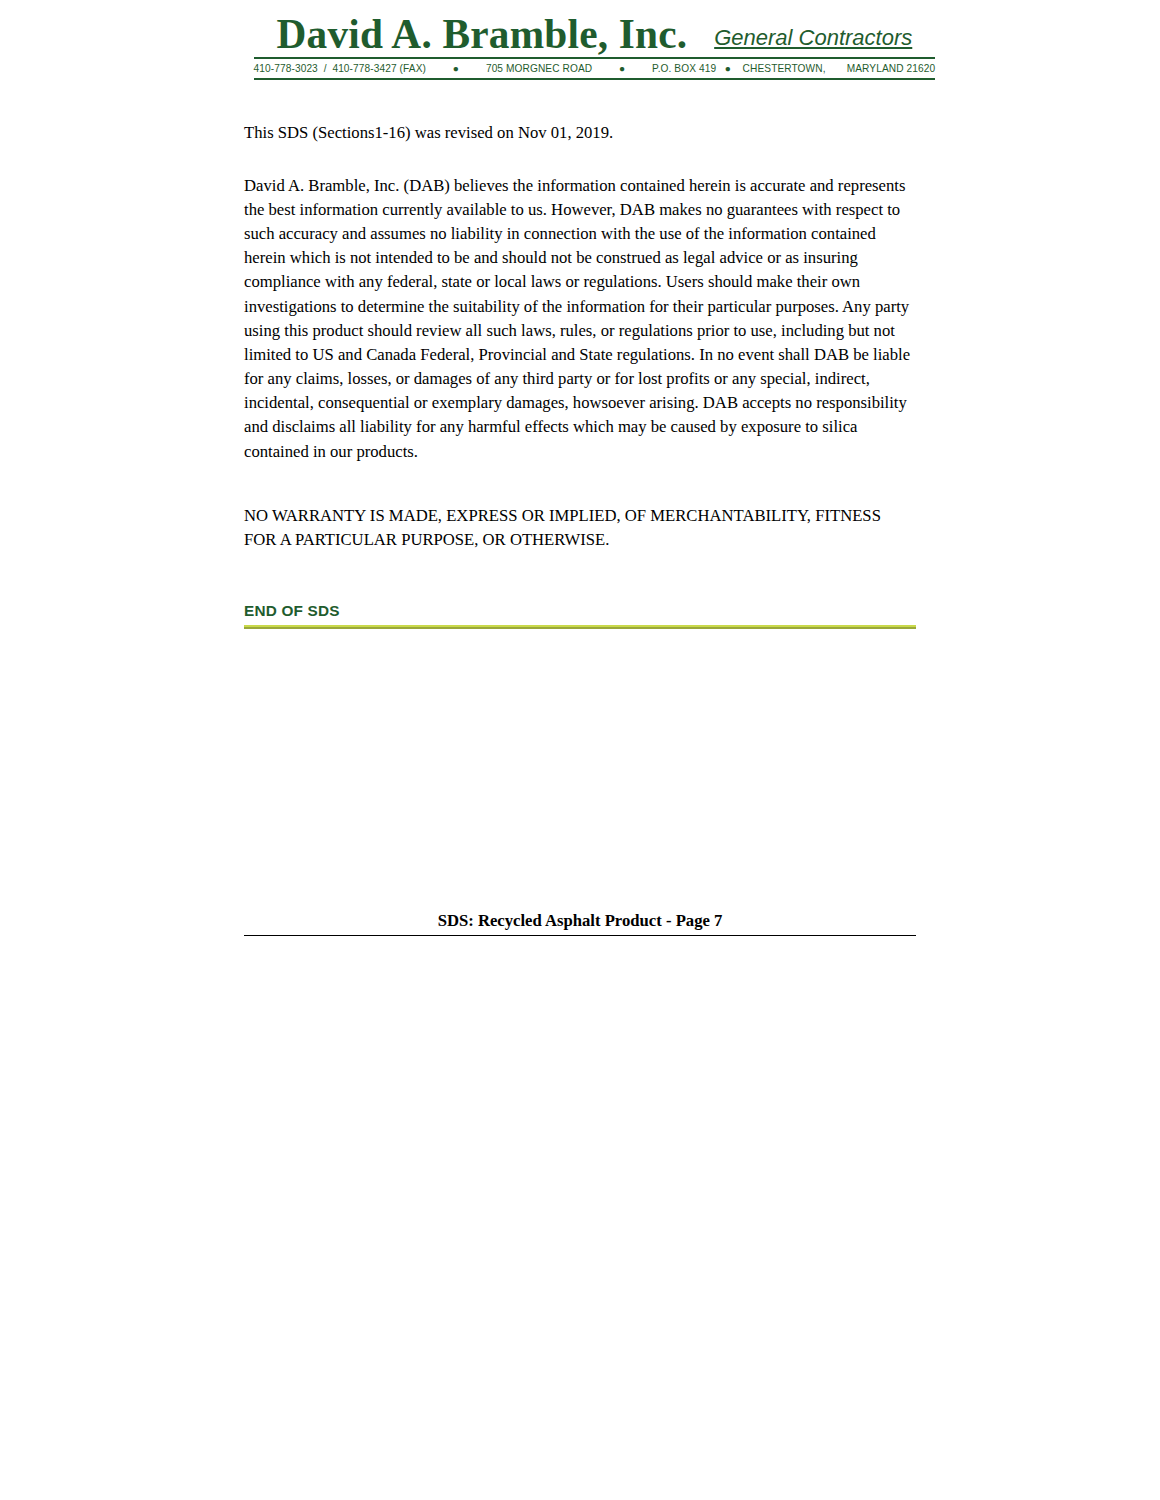David A. Bramble, Inc. General Contractors
410-778-3023 / 410-778-3427 (FAX) ● 705 MORGNEC ROAD ● P.O. BOX 419 ● CHESTERTOWN, MARYLAND 21620
This SDS (Sections1-16) was revised on Nov 01, 2019.
David A. Bramble, Inc. (DAB) believes the information contained herein is accurate and represents the best information currently available to us. However, DAB makes no guarantees with respect to such accuracy and assumes no liability in connection with the use of the information contained herein which is not intended to be and should not be construed as legal advice or as insuring compliance with any federal, state or local laws or regulations. Users should make their own investigations to determine the suitability of the information for their particular purposes. Any party using this product should review all such laws, rules, or regulations prior to use, including but not limited to US and Canada Federal, Provincial and State regulations. In no event shall DAB be liable for any claims, losses, or damages of any third party or for lost profits or any special, indirect, incidental, consequential or exemplary damages, howsoever arising. DAB accepts no responsibility and disclaims all liability for any harmful effects which may be caused by exposure to silica contained in our products.
NO WARRANTY IS MADE, EXPRESS OR IMPLIED, OF MERCHANTABILITY, FITNESS FOR A PARTICULAR PURPOSE, OR OTHERWISE.
END OF SDS
SDS: Recycled Asphalt Product - Page 7